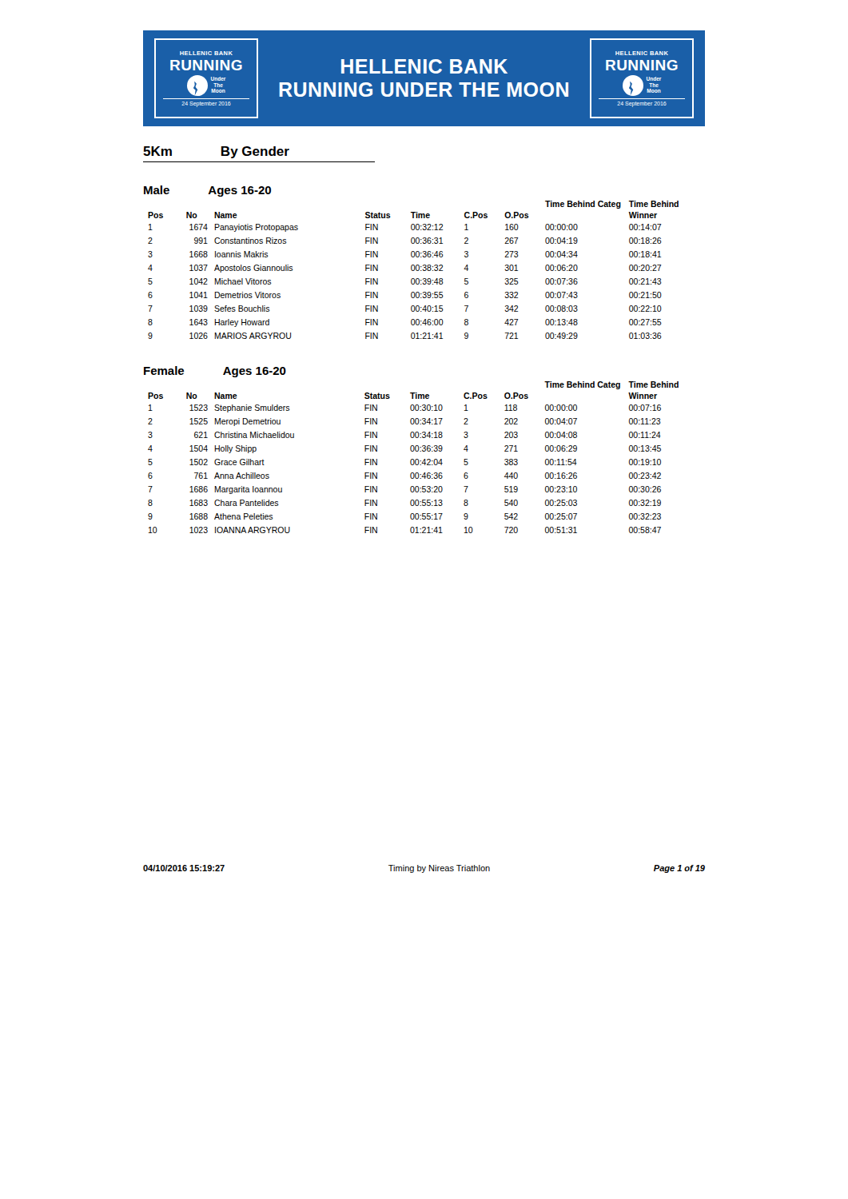HELLENIC BANK
RUNNING
Under
The
Moon
24 September 2016
HELLENIC BANK
RUNNING UNDER THE MOON
HELLENIC BANK
RUNNING
Under
The
Moon
24 September 2016
5Km
By Gender
Male
Ages 16-20
| | | | | | | | Time Behind Categ | Time Behind |
| --- | --- | --- | --- | --- | --- | --- | --- | --- |
| Pos | No | Name | Status | Time | C.Pos | O.Pos | | Winner |
| 1 | 1674 | Panayiotis Protopapas | FIN | 00:32:12 | 1 | 160 | 00:00:00 | 00:14:07 |
| 2 | 991 | Constantinos Rizos | FIN | 00:36:31 | 2 | 267 | 00:04:19 | 00:18:26 |
| 3 | 1668 | Ioannis Makris | FIN | 00:36:46 | 3 | 273 | 00:04:34 | 00:18:41 |
| 4 | 1037 | Apostolos Giannoulis | FIN | 00:38:32 | 4 | 301 | 00:06:20 | 00:20:27 |
| 5 | 1042 | Michael Vitoros | FIN | 00:39:48 | 5 | 325 | 00:07:36 | 00:21:43 |
| 6 | 1041 | Demetrios Vitoros | FIN | 00:39:55 | 6 | 332 | 00:07:43 | 00:21:50 |
| 7 | 1039 | Sefes Bouchlis | FIN | 00:40:15 | 7 | 342 | 00:08:03 | 00:22:10 |
| 8 | 1643 | Harley Howard | FIN | 00:46:00 | 8 | 427 | 00:13:48 | 00:27:55 |
| 9 | 1026 | MARIOS ARGYROU | FIN | 01:21:41 | 9 | 721 | 00:49:29 | 01:03:36 |
Female
Ages 16-20
| | | | | | | | Time Behind Categ | Time Behind |
| --- | --- | --- | --- | --- | --- | --- | --- | --- |
| Pos | No | Name | Status | Time | C.Pos | O.Pos | | Winner |
| 1 | 1523 | Stephanie Smulders | FIN | 00:30:10 | 1 | 118 | 00:00:00 | 00:07:16 |
| 2 | 1525 | Meropi Demetriou | FIN | 00:34:17 | 2 | 202 | 00:04:07 | 00:11:23 |
| 3 | 621 | Christina Michaelidou | FIN | 00:34:18 | 3 | 203 | 00:04:08 | 00:11:24 |
| 4 | 1504 | Holly Shipp | FIN | 00:36:39 | 4 | 271 | 00:06:29 | 00:13:45 |
| 5 | 1502 | Grace Gilhart | FIN | 00:42:04 | 5 | 383 | 00:11:54 | 00:19:10 |
| 6 | 761 | Anna Achilleos | FIN | 00:46:36 | 6 | 440 | 00:16:26 | 00:23:42 |
| 7 | 1686 | Margarita Ioannou | FIN | 00:53:20 | 7 | 519 | 00:23:10 | 00:30:26 |
| 8 | 1683 | Chara Pantelides | FIN | 00:55:13 | 8 | 540 | 00:25:03 | 00:32:19 |
| 9 | 1688 | Athena Peleties | FIN | 00:55:17 | 9 | 542 | 00:25:07 | 00:32:23 |
| 10 | 1023 | IOANNA ARGYROU | FIN | 01:21:41 | 10 | 720 | 00:51:31 | 00:58:47 |
04/10/2016 15:19:27
Timing by Nireas Triathlon
Page 1 of 19